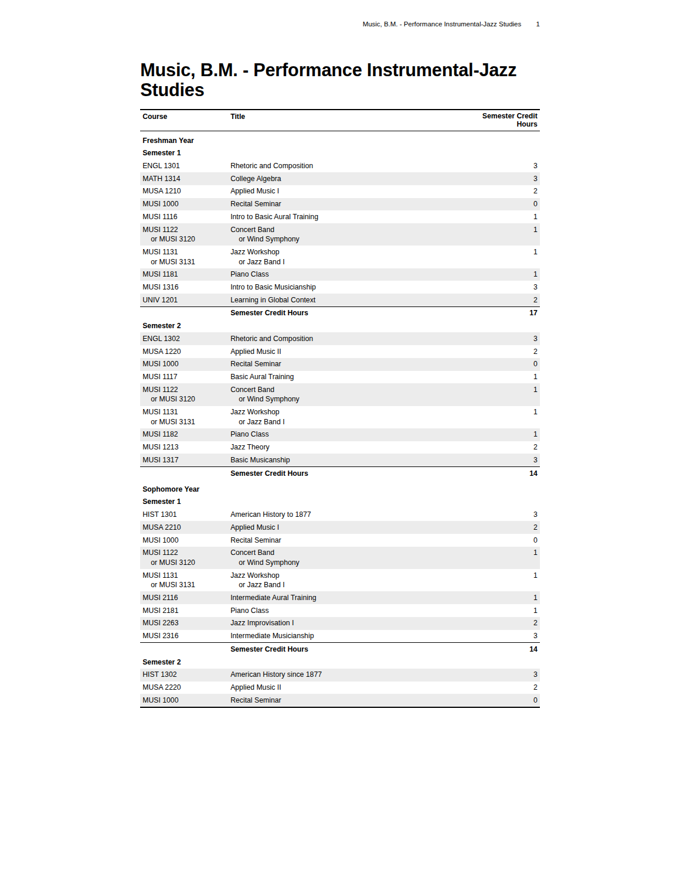Music, B.M. - Performance Instrumental-Jazz Studies1
Music, B.M. - Performance Instrumental-Jazz
Studies
| Course | Title | Semester Credit Hours |
| --- | --- | --- |
| Freshman Year |
| Semester 1 |
| ENGL 1301 | Rhetoric and Composition | 3 |
| MATH 1314 | College Algebra | 3 |
| MUSA 1210 | Applied Music I | 2 |
| MUSI 1000 | Recital Seminar | 0 |
| MUSI 1116 | Intro to Basic Aural Training | 1 |
| MUSI 1122 or MUSI 3120 | Concert Band or Wind Symphony | 1 |
| MUSI 1131 or MUSI 3131 | Jazz Workshop or Jazz Band I | 1 |
| MUSI 1181 | Piano Class | 1 |
| MUSI 1316 | Intro to Basic Musicianship | 3 |
| UNIV 1201 | Learning in Global Context | 2 |
| | Semester Credit Hours | 17 |
| Semester 2 |
| ENGL 1302 | Rhetoric and Composition | 3 |
| MUSA 1220 | Applied Music II | 2 |
| MUSI 1000 | Recital Seminar | 0 |
| MUSI 1117 | Basic Aural Training | 1 |
| MUSI 1122 or MUSI 3120 | Concert Band or Wind Symphony | 1 |
| MUSI 1131 or MUSI 3131 | Jazz Workshop or Jazz Band I | 1 |
| MUSI 1182 | Piano Class | 1 |
| MUSI 1213 | Jazz Theory | 2 |
| MUSI 1317 | Basic Musicanship | 3 |
| | Semester Credit Hours | 14 |
| Sophomore Year |
| Semester 1 |
| HIST 1301 | American History to 1877 | 3 |
| MUSA 2210 | Applied Music I | 2 |
| MUSI 1000 | Recital Seminar | 0 |
| MUSI 1122 or MUSI 3120 | Concert Band or Wind Symphony | 1 |
| MUSI 1131 or MUSI 3131 | Jazz Workshop or Jazz Band I | 1 |
| MUSI 2116 | Intermediate Aural Training | 1 |
| MUSI 2181 | Piano Class | 1 |
| MUSI 2263 | Jazz Improvisation I | 2 |
| MUSI 2316 | Intermediate Musicianship | 3 |
| | Semester Credit Hours | 14 |
| Semester 2 |
| HIST 1302 | American History since 1877 | 3 |
| MUSA 2220 | Applied Music II | 2 |
| MUSI 1000 | Recital Seminar | 0 |